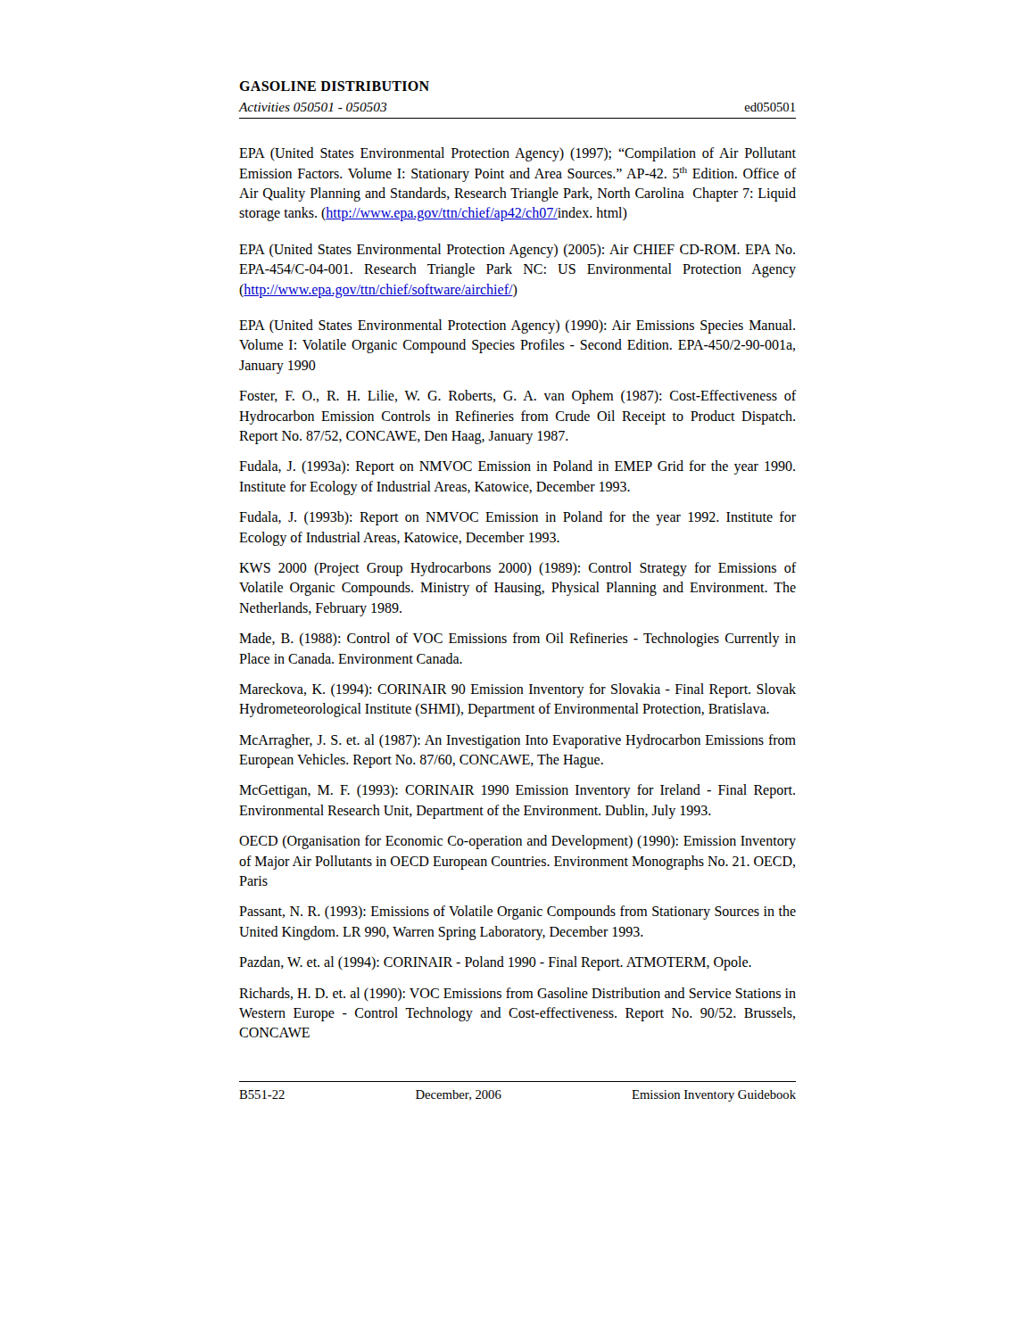GASOLINE DISTRIBUTION
Activities 050501 - 050503 ed050501
EPA (United States Environmental Protection Agency) (1997); “Compilation of Air Pollutant Emission Factors. Volume I: Stationary Point and Area Sources.” AP-42. 5th Edition. Office of Air Quality Planning and Standards, Research Triangle Park, North Carolina Chapter 7: Liquid storage tanks. (http://www.epa.gov/ttn/chief/ap42/ch07/index. html)
EPA (United States Environmental Protection Agency) (2005): Air CHIEF CD-ROM. EPA No. EPA-454/C-04-001. Research Triangle Park NC: US Environmental Protection Agency (http://www.epa.gov/ttn/chief/software/airchief/)
EPA (United States Environmental Protection Agency) (1990): Air Emissions Species Manual. Volume I: Volatile Organic Compound Species Profiles - Second Edition. EPA-450/2-90-001a, January 1990
Foster, F. O., R. H. Lilie, W. G. Roberts, G. A. van Ophem (1987): Cost-Effectiveness of Hydrocarbon Emission Controls in Refineries from Crude Oil Receipt to Product Dispatch. Report No. 87/52, CONCAWE, Den Haag, January 1987.
Fudala, J. (1993a): Report on NMVOC Emission in Poland in EMEP Grid for the year 1990. Institute for Ecology of Industrial Areas, Katowice, December 1993.
Fudala, J. (1993b): Report on NMVOC Emission in Poland for the year 1992. Institute for Ecology of Industrial Areas, Katowice, December 1993.
KWS 2000 (Project Group Hydrocarbons 2000) (1989): Control Strategy for Emissions of Volatile Organic Compounds. Ministry of Hausing, Physical Planning and Environment. The Netherlands, February 1989.
Made, B. (1988): Control of VOC Emissions from Oil Refineries - Technologies Currently in Place in Canada. Environment Canada.
Mareckova, K. (1994): CORINAIR 90 Emission Inventory for Slovakia - Final Report. Slovak Hydrometeorological Institute (SHMI), Department of Environmental Protection, Bratislava.
McArragher, J. S. et. al (1987): An Investigation Into Evaporative Hydrocarbon Emissions from European Vehicles. Report No. 87/60, CONCAWE, The Hague.
McGettigan, M. F. (1993): CORINAIR 1990 Emission Inventory for Ireland - Final Report. Environmental Research Unit, Department of the Environment. Dublin, July 1993.
OECD (Organisation for Economic Co-operation and Development) (1990): Emission Inventory of Major Air Pollutants in OECD European Countries. Environment Monographs No. 21. OECD, Paris
Passant, N. R. (1993): Emissions of Volatile Organic Compounds from Stationary Sources in the United Kingdom. LR 990, Warren Spring Laboratory, December 1993.
Pazdan, W. et. al (1994): CORINAIR - Poland 1990 - Final Report. ATMOTERM, Opole.
Richards, H. D. et. al (1990): VOC Emissions from Gasoline Distribution and Service Stations in Western Europe - Control Technology and Cost-effectiveness. Report No. 90/52. Brussels, CONCAWE
B551-22 December, 2006 Emission Inventory Guidebook